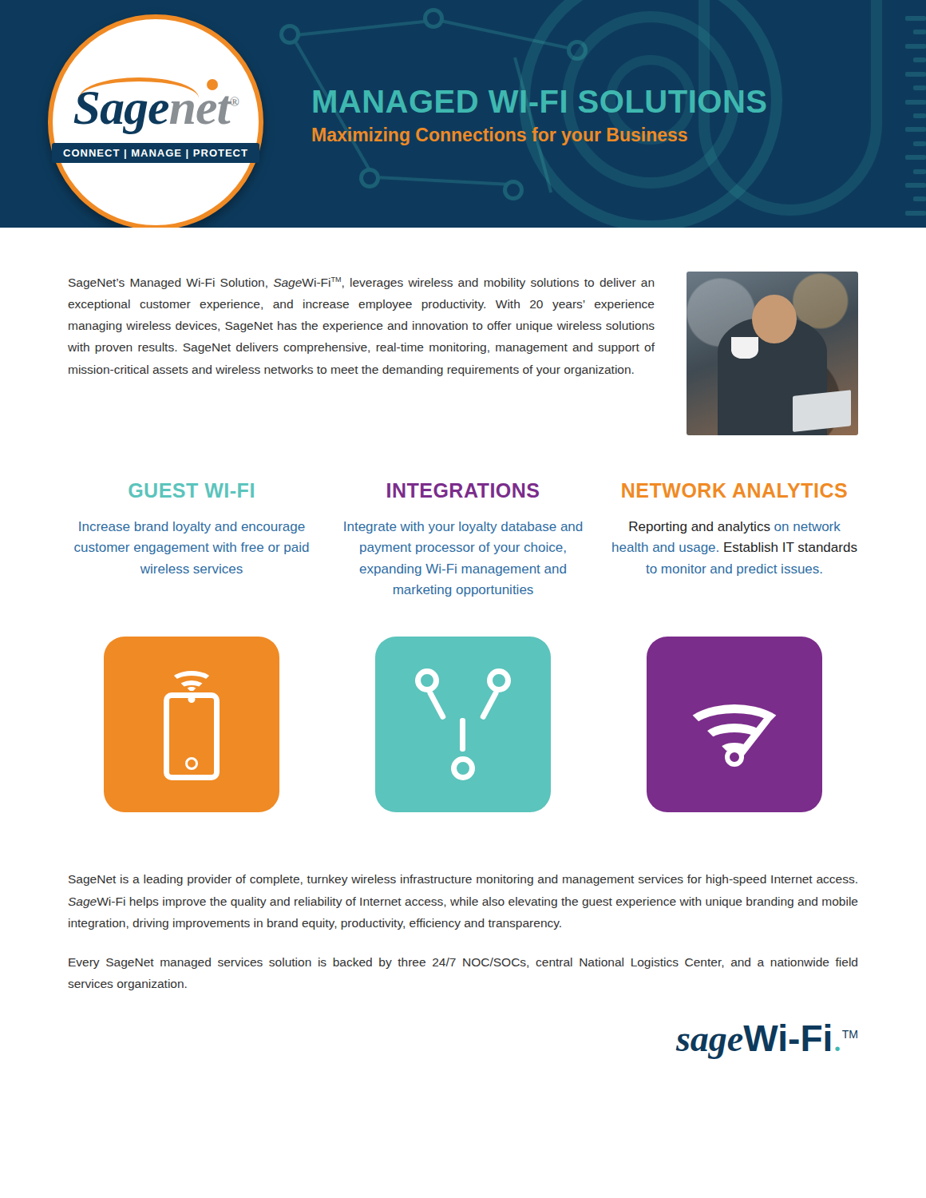Sagenet®
CONNECT | MANAGE | PROTECT
MANAGED WI-FI SOLUTIONS
Maximizing Connections for your Business
SageNet’s Managed Wi-Fi Solution, Sage Wi-FiTM, leverages wireless and mobility solutions to deliver an exceptional customer experience, and increase employee productivity. With 20 years’ experience managing wireless devices, SageNet has the experience and innovation to offer unique wireless solutions with proven results. SageNet delivers comprehensive, real-time monitoring, management and support of mission-critical assets and wireless networks to meet the demanding requirements of your organization.
GUEST WI-FI
Increase brand loyalty and encourage customer engagement with free or paid wireless services
INTEGRATIONS
Integrate with your loyalty database and payment processor of your choice, expanding Wi-Fi management and marketing opportunities
NETWORK ANALYTICS
Reporting and analytics on network health and usage. Establish IT standards to monitor and predict issues.
SageNet is a leading provider of complete, turnkey wireless infrastructure monitoring and management services for high-speed Internet access. Sage Wi-Fi helps improve the quality and reliability of Internet access, while also elevating the guest experience with unique branding and mobile integration, driving improvements in brand equity, productivity, efficiency and transparency.
Every SageNet managed services solution is backed by three 24/7 NOC/SOCs, central National Logistics Center, and a nationwide field services organization.
sage Wi-Fi. TM